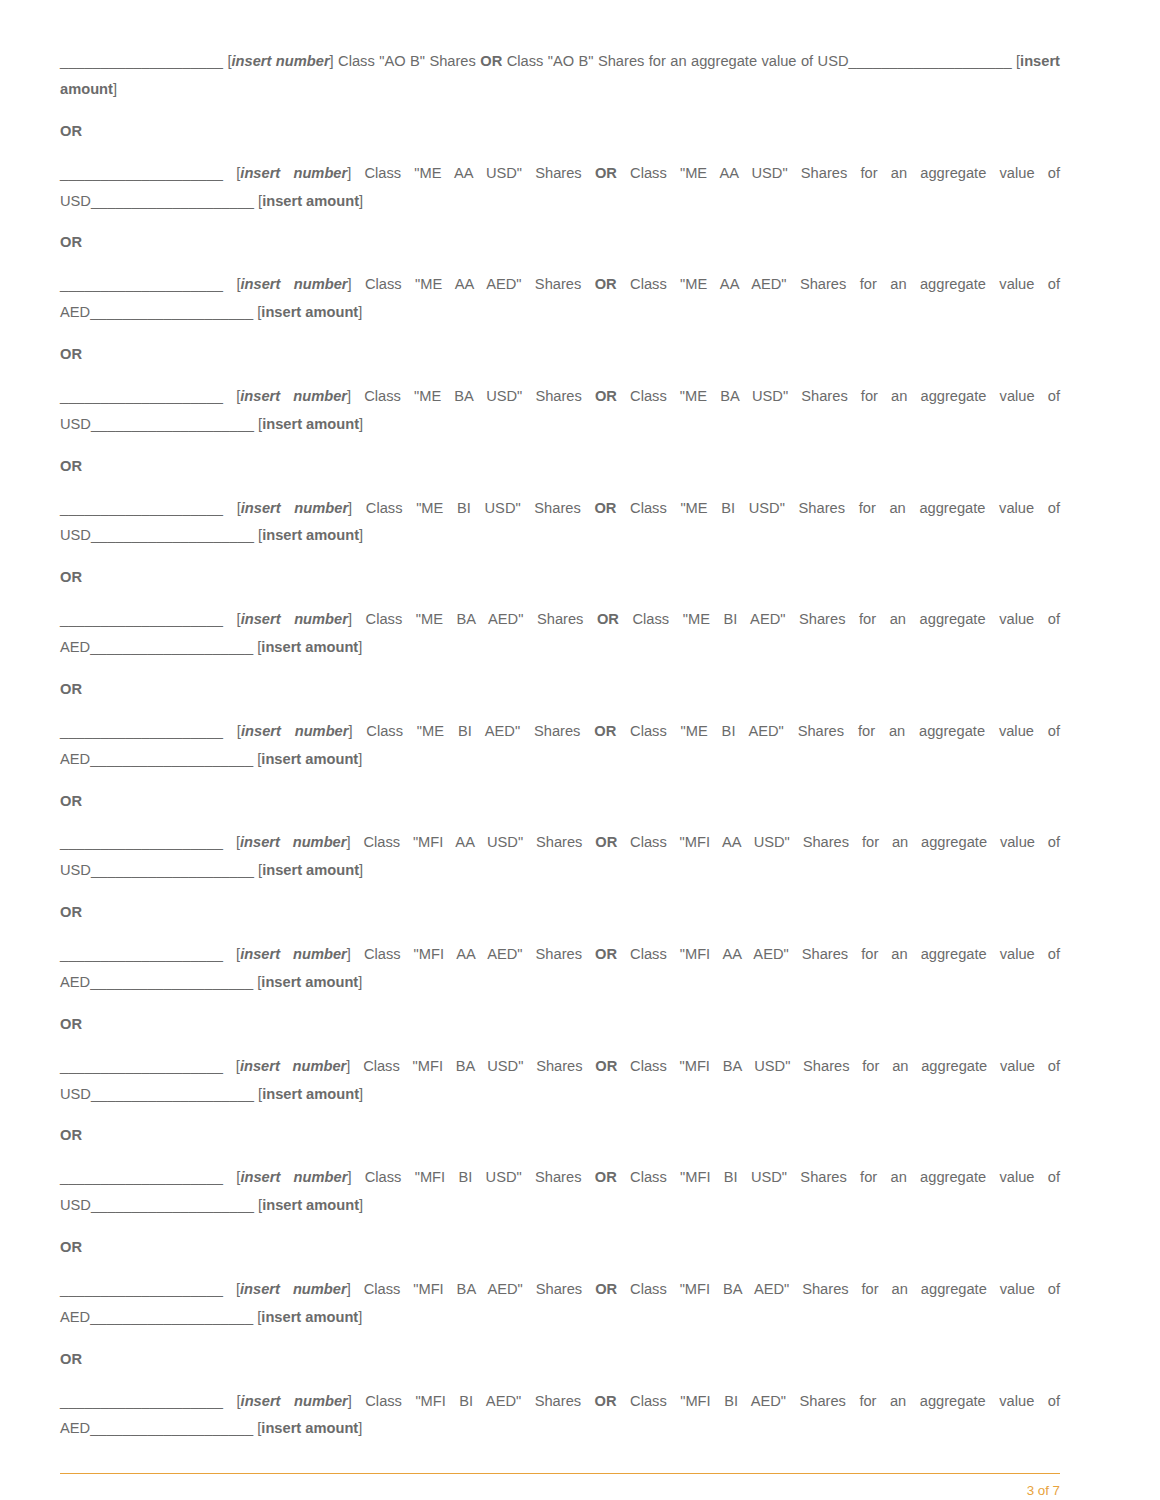____________________ [insert number] Class "AO B" Shares OR Class "AO B" Shares for an aggregate value of USD____________________ [insert amount]
OR
____________________ [insert number] Class "ME AA USD" Shares OR Class "ME AA USD" Shares for an aggregate value of USD____________________ [insert amount]
OR
____________________ [insert number] Class "ME AA AED" Shares OR Class "ME AA AED" Shares for an aggregate value of AED____________________ [insert amount]
OR
____________________ [insert number] Class "ME BA USD" Shares OR Class "ME BA USD" Shares for an aggregate value of USD____________________ [insert amount]
OR
____________________ [insert number] Class "ME BI USD" Shares OR Class "ME BI USD" Shares for an aggregate value of USD____________________ [insert amount]
OR
____________________ [insert number] Class "ME BA AED" Shares OR Class "ME BI AED" Shares for an aggregate value of AED____________________ [insert amount]
OR
____________________ [insert number] Class "ME BI AED" Shares OR Class "ME BI AED" Shares for an aggregate value of AED____________________ [insert amount]
OR
____________________ [insert number] Class "MFI AA USD" Shares OR Class "MFI AA USD" Shares for an aggregate value of USD____________________ [insert amount]
OR
____________________ [insert number] Class "MFI AA AED" Shares OR Class "MFI AA AED" Shares for an aggregate value of AED____________________ [insert amount]
OR
____________________ [insert number] Class "MFI BA USD" Shares OR Class "MFI BA USD" Shares for an aggregate value of USD____________________ [insert amount]
OR
____________________ [insert number] Class "MFI BI USD" Shares OR Class "MFI BI USD" Shares for an aggregate value of USD____________________ [insert amount]
OR
____________________ [insert number] Class "MFI BA AED" Shares OR Class "MFI BA AED" Shares for an aggregate value of AED____________________ [insert amount]
OR
____________________ [insert number] Class "MFI BI AED" Shares OR Class "MFI BI AED" Shares for an aggregate value of AED____________________ [insert amount]
3 of 7